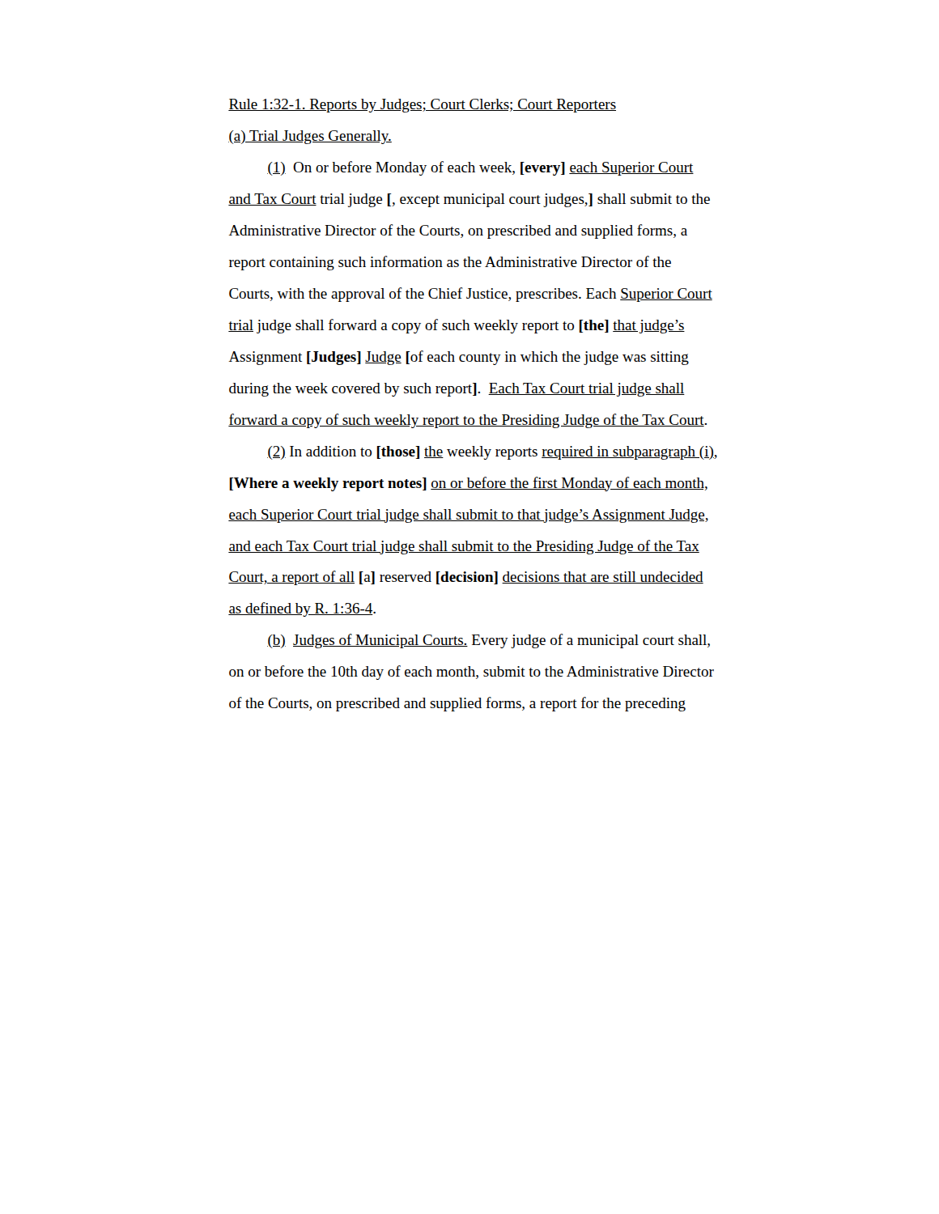Rule 1:32-1. Reports by Judges; Court Clerks; Court Reporters
(a) Trial Judges Generally.
(1) On or before Monday of each week, [every] each Superior Court and Tax Court trial judge [, except municipal court judges,] shall submit to the Administrative Director of the Courts, on prescribed and supplied forms, a report containing such information as the Administrative Director of the Courts, with the approval of the Chief Justice, prescribes. Each Superior Court trial judge shall forward a copy of such weekly report to [the] that judge’s Assignment [Judges] Judge [of each county in which the judge was sitting during the week covered by such report]. Each Tax Court trial judge shall forward a copy of such weekly report to the Presiding Judge of the Tax Court.
(2) In addition to [those] the weekly reports required in subparagraph (i), [Where a weekly report notes] on or before the first Monday of each month, each Superior Court trial judge shall submit to that judge’s Assignment Judge, and each Tax Court trial judge shall submit to the Presiding Judge of the Tax Court, a report of all [a] reserved [decision] decisions that are still undecided as defined by R. 1:36-4.
(b) Judges of Municipal Courts. Every judge of a municipal court shall, on or before the 10th day of each month, submit to the Administrative Director of the Courts, on prescribed and supplied forms, a report for the preceding